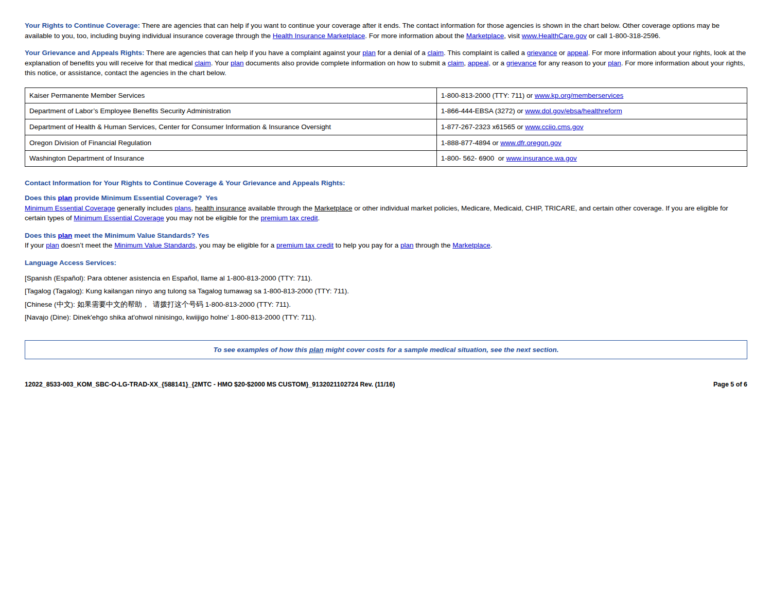Your Rights to Continue Coverage: There are agencies that can help if you want to continue your coverage after it ends. The contact information for those agencies is shown in the chart below. Other coverage options may be available to you, too, including buying individual insurance coverage through the Health Insurance Marketplace. For more information about the Marketplace, visit www.HealthCare.gov or call 1-800-318-2596.
Your Grievance and Appeals Rights: There are agencies that can help if you have a complaint against your plan for a denial of a claim. This complaint is called a grievance or appeal. For more information about your rights, look at the explanation of benefits you will receive for that medical claim. Your plan documents also provide complete information on how to submit a claim, appeal, or a grievance for any reason to your plan. For more information about your rights, this notice, or assistance, contact the agencies in the chart below.
| Kaiser Permanente Member Services | 1-800-813-2000 (TTY: 711) or www.kp.org/memberservices |
| Department of Labor’s Employee Benefits Security Administration | 1-866-444-EBSA (3272) or www.dol.gov/ebsa/healthreform |
| Department of Health & Human Services, Center for Consumer Information & Insurance Oversight | 1-877-267-2323 x61565 or www.cciio.cms.gov |
| Oregon Division of Financial Regulation | 1-888-877-4894 or www.dfr.oregon.gov |
| Washington Department of Insurance | 1-800‑ 562‑ 6900 or www.insurance.wa.gov |
Contact Information for Your Rights to Continue Coverage & Your Grievance and Appeals Rights:
Does this plan provide Minimum Essential Coverage? Yes
Minimum Essential Coverage generally includes plans, health insurance available through the Marketplace or other individual market policies, Medicare, Medicaid, CHIP, TRICARE, and certain other coverage. If you are eligible for certain types of Minimum Essential Coverage you may not be eligible for the premium tax credit.
Does this plan meet the Minimum Value Standards? Yes
If your plan doesn’t meet the Minimum Value Standards, you may be eligible for a premium tax credit to help you pay for a plan through the Marketplace.
Language Access Services:
[Spanish (Español): Para obtener asistencia en Español, llame al 1-800-813-2000 (TTY: 711).
[Tagalog (Tagalog): Kung kailangan ninyo ang tulong sa Tagalog tumawag sa 1-800-813-2000 (TTY: 711).
[Chinese (中文): 如果需要中文的帮助， 请拨打这个号码 1-800-813-2000 (TTY: 711).
[Navajo (Dine): Dinek'ehgo shika at'ohwol ninisingo, kwiijigo holne' 1-800-813-2000 (TTY: 711).
To see examples of how this plan might cover costs for a sample medical situation, see the next section.
12022_8533-003_KOM_SBC-O-LG-TRAD-XX_{588141}_{2MTC - HMO $20-$2000 MS CUSTOM}_9132021102724 Rev. (11/16)
Page 5 of 6